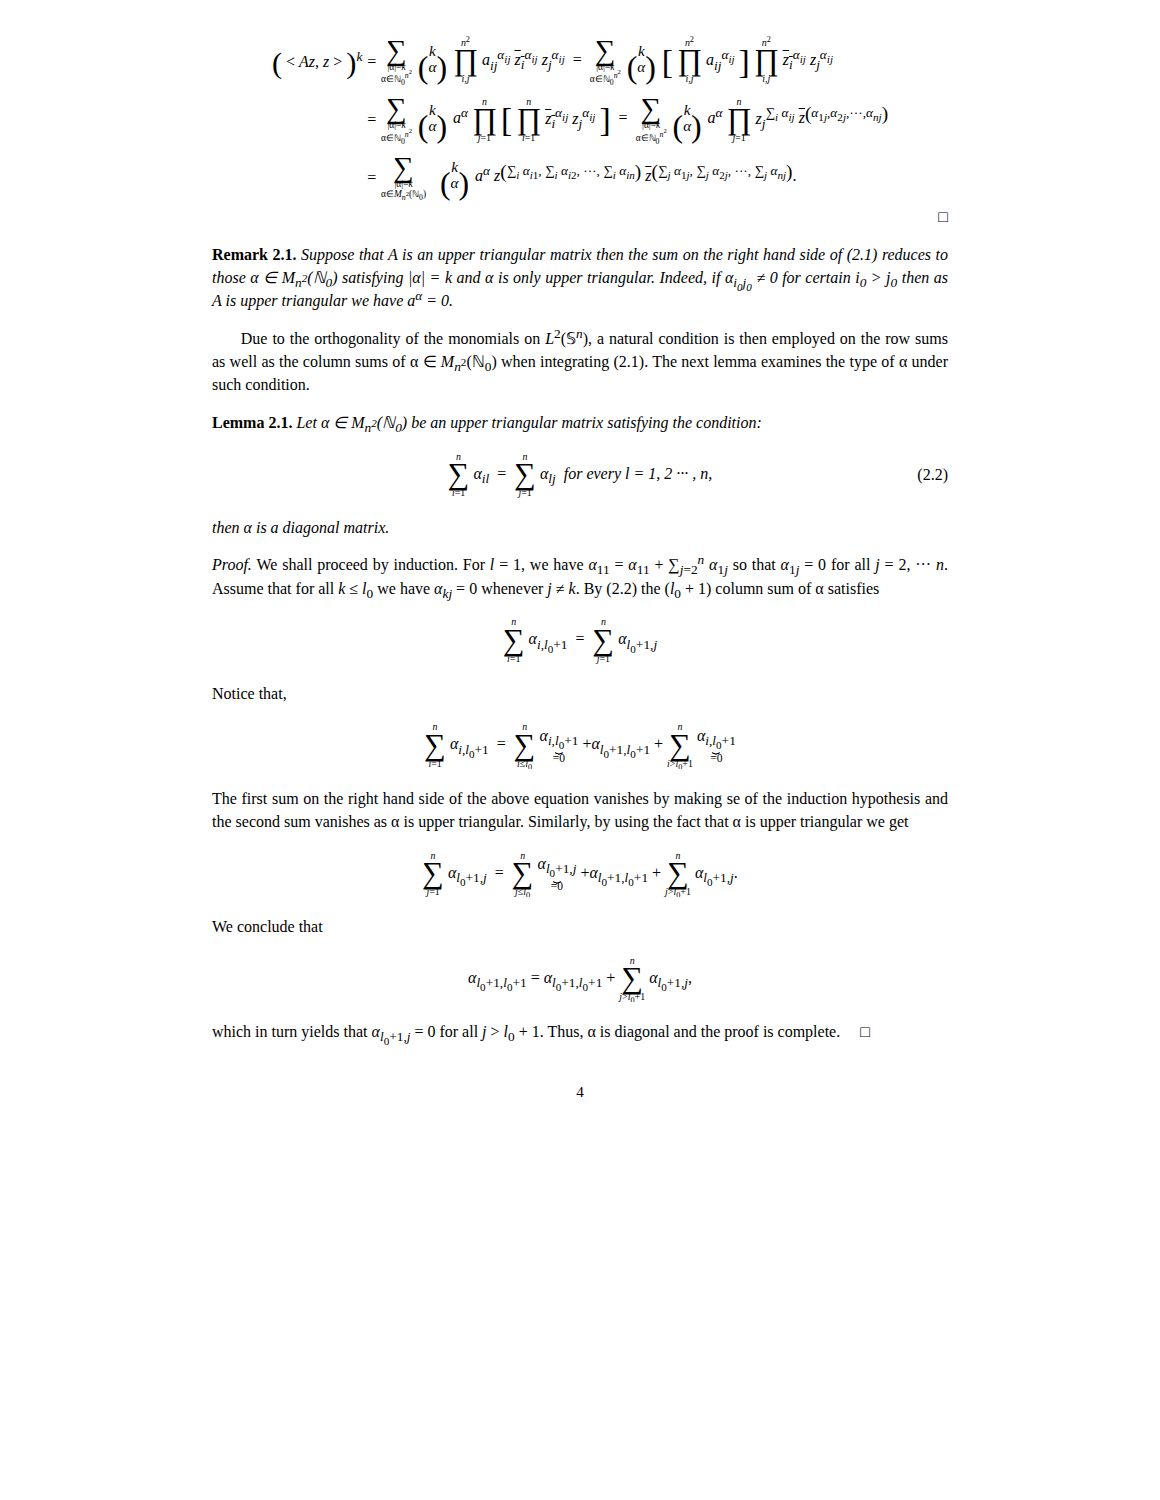| ( < Az , z > ) k | = | ∑ /α/= k α∈ℕ 0 n 2 ( k α ) n 2 ∏ i , j a ij α ij z i α ij z j α ij = ∑ /α/= k α∈ℕ 0 n 2 ( k α ) [ n 2 ∏ i , j a ij α ij ] n 2 ∏ i , j z i α ij z j α ij |
| | = | ∑ /α/= k α∈ℕ 0 n 2 ( k α ) a α n ∏ j =1 [ n ∏ i =1 z i α ij z j α ij ] = ∑ /α/= k α∈ℕ 0 n 2 ( k α ) a α n ∏ j =1 z j ∑ i α ij z ( α 1 j , α 2 j ,···, α nj ) |
| | = | ∑ /α/= k α∈ M n 2 (ℕ 0 ) ( k α ) a α z ( ∑ i α i 1 , ∑ i α i 2 , ···, ∑ i α in ) z ( ∑ j α 1 j , ∑ j α 2 j , ···, ∑ j α nj ) . |
□
Remark 2.1. Suppose that A is an upper triangular matrix then the sum on the right hand side of (2.1) reduces to those α ∈ Mn2(ℕ0) satisfying |α| = k and α is only upper triangular. Indeed, if αi0j0 ≠ 0 for certain i0 > j0 then as A is upper triangular we have aα = 0.
Due to the orthogonality of the monomials on L2(𝕊n), a natural condition is then employed on the row sums as well as the column sums of α ∈ Mn2(ℕ0) when integrating (2.1). The next lemma examines the type of α under such condition.
Lemma 2.1. Let α ∈ Mn2(ℕ0) be an upper triangular matrix satisfying the condition:
n∑i=1 αil = n∑j=1 αlj for every l = 1, 2 ··· , n, (2.2)
then α is a diagonal matrix.
Proof. We shall proceed by induction. For l = 1, we have α11 = α11 + ∑j=2n α1j so that α1j = 0 for all j = 2, ··· n. Assume that for all k ≤ l0 we have αkj = 0 whenever j ≠ k. By (2.2) the (l0 + 1) column sum of α satisfies
n∑i=1 αi,l0+1 = n∑j=1 αl0+1,j
Notice that,
n∑i=1 αi,l0+1 = n∑i≤l0 αi,l0+1⏟=0 +αl0+1,l0+1 + n∑i>l0+1 αi,l0+1⏟=0
The first sum on the right hand side of the above equation vanishes by making se of the induction hypothesis and the second sum vanishes as α is upper triangular. Similarly, by using the fact that α is upper triangular we get
n∑j=1 αl0+1,j = n∑j≤l0 αl0+1,j⏟=0 +αl0+1,l0+1 + n∑j>l0+1 αl0+1,j.
We conclude that
αl0+1,l0+1 = αl0+1,l0+1 + n∑j>l0+1 αl0+1,j,
which in turn yields that αl0+1,j = 0 for all j > l0 + 1. Thus, α is diagonal and the proof is complete. □
4